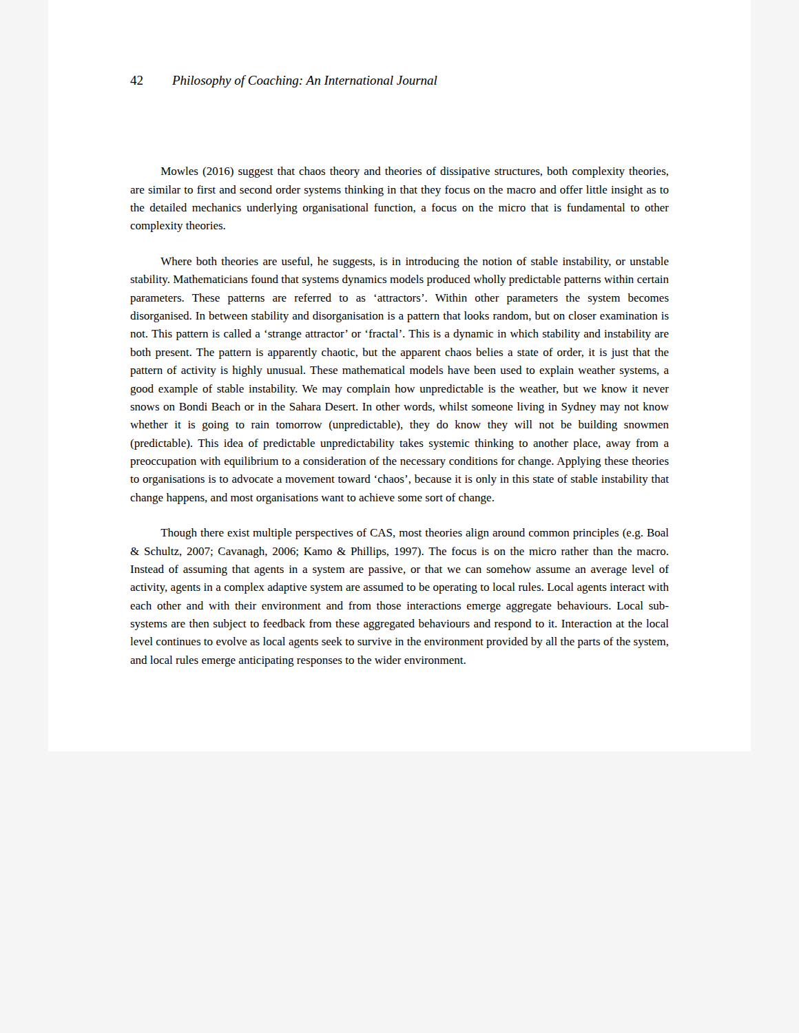42 Philosophy of Coaching: An International Journal
Mowles (2016) suggest that chaos theory and theories of dissipative structures, both complexity theories, are similar to first and second order systems thinking in that they focus on the macro and offer little insight as to the detailed mechanics underlying organisational function, a focus on the micro that is fundamental to other complexity theories.
Where both theories are useful, he suggests, is in introducing the notion of stable instability, or unstable stability. Mathematicians found that systems dynamics models produced wholly predictable patterns within certain parameters. These patterns are referred to as ‘attractors’. Within other parameters the system becomes disorganised. In between stability and disorganisation is a pattern that looks random, but on closer examination is not. This pattern is called a ‘strange attractor’ or ‘fractal’. This is a dynamic in which stability and instability are both present. The pattern is apparently chaotic, but the apparent chaos belies a state of order, it is just that the pattern of activity is highly unusual. These mathematical models have been used to explain weather systems, a good example of stable instability. We may complain how unpredictable is the weather, but we know it never snows on Bondi Beach or in the Sahara Desert. In other words, whilst someone living in Sydney may not know whether it is going to rain tomorrow (unpredictable), they do know they will not be building snowmen (predictable). This idea of predictable unpredictability takes systemic thinking to another place, away from a preoccupation with equilibrium to a consideration of the necessary conditions for change. Applying these theories to organisations is to advocate a movement toward ‘chaos’, because it is only in this state of stable instability that change happens, and most organisations want to achieve some sort of change.
Though there exist multiple perspectives of CAS, most theories align around common principles (e.g. Boal & Schultz, 2007; Cavanagh, 2006; Kamo & Phillips, 1997). The focus is on the micro rather than the macro. Instead of assuming that agents in a system are passive, or that we can somehow assume an average level of activity, agents in a complex adaptive system are assumed to be operating to local rules. Local agents interact with each other and with their environment and from those interactions emerge aggregate behaviours. Local sub-systems are then subject to feedback from these aggregated behaviours and respond to it. Interaction at the local level continues to evolve as local agents seek to survive in the environment provided by all the parts of the system, and local rules emerge anticipating responses to the wider environment.